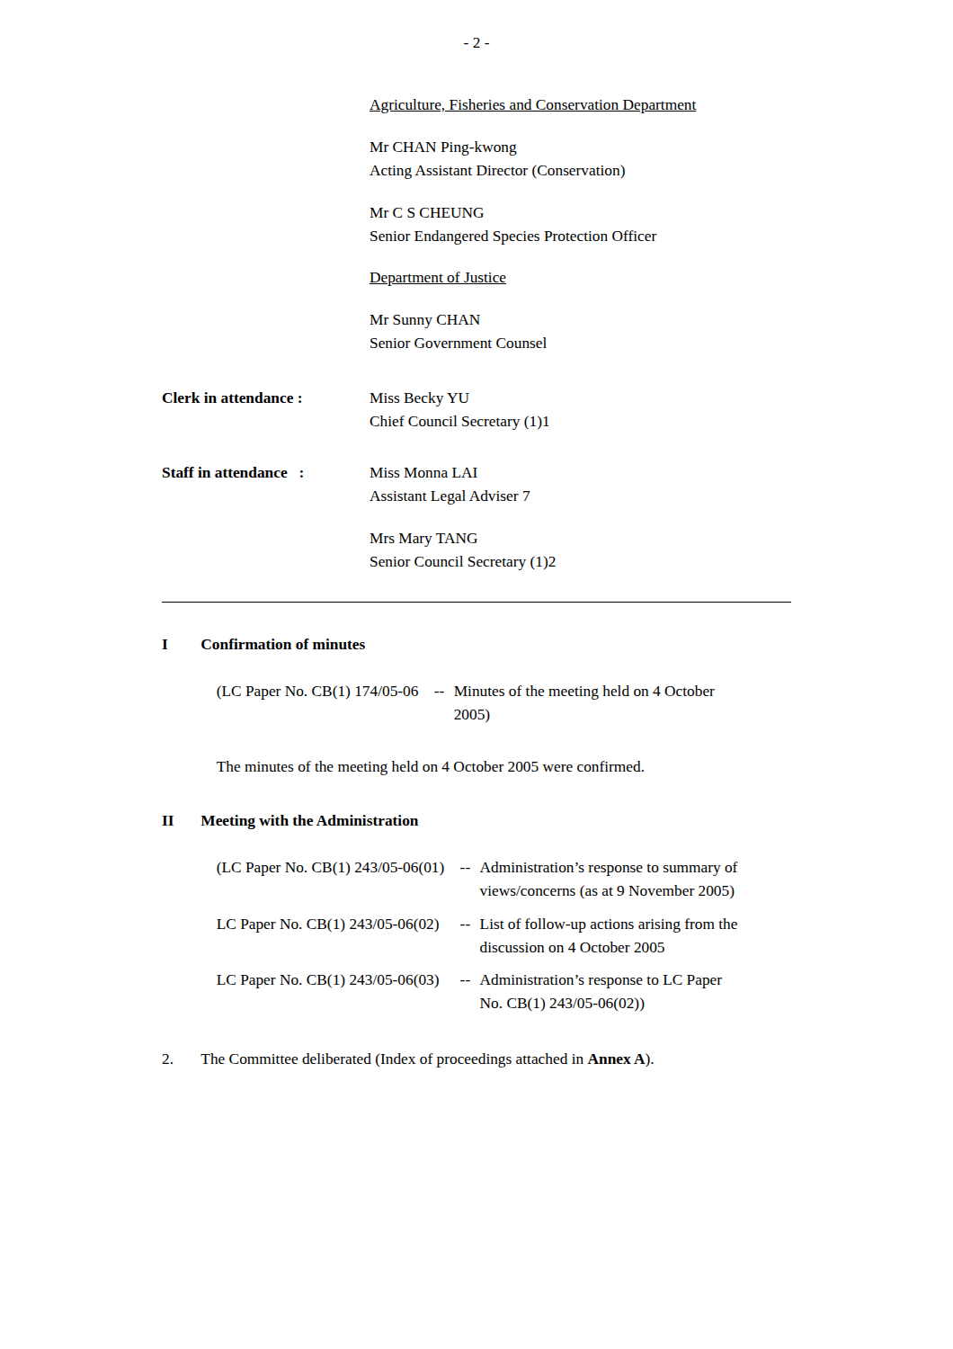- 2 -
Agriculture, Fisheries and Conservation Department
Mr CHAN Ping-kwong
Acting Assistant Director (Conservation)
Mr C S CHEUNG
Senior Endangered Species Protection Officer
Department of Justice
Mr Sunny CHAN
Senior Government Counsel
Clerk in attendance :
Miss Becky YU
Chief Council Secretary (1)1
Staff in attendance :
Miss Monna LAI
Assistant Legal Adviser 7
Mrs Mary TANG
Senior Council Secretary (1)2
I
Confirmation of minutes
| (LC Paper No. CB(1) 174/05-06 | -- | Minutes of the meeting held on 4 October 2005) |
The minutes of the meeting held on 4 October 2005 were confirmed.
II
Meeting with the Administration
| (LC Paper No. CB(1) 243/05-06(01) | -- | Administration’s response to summary of views/concerns (as at 9 November 2005) |
| LC Paper No. CB(1) 243/05-06(02) | -- | List of follow-up actions arising from the discussion on 4 October 2005 |
| LC Paper No. CB(1) 243/05-06(03) | -- | Administration’s response to LC Paper No. CB(1) 243/05-06(02)) |
2.
The Committee deliberated (Index of proceedings attached in Annex A).